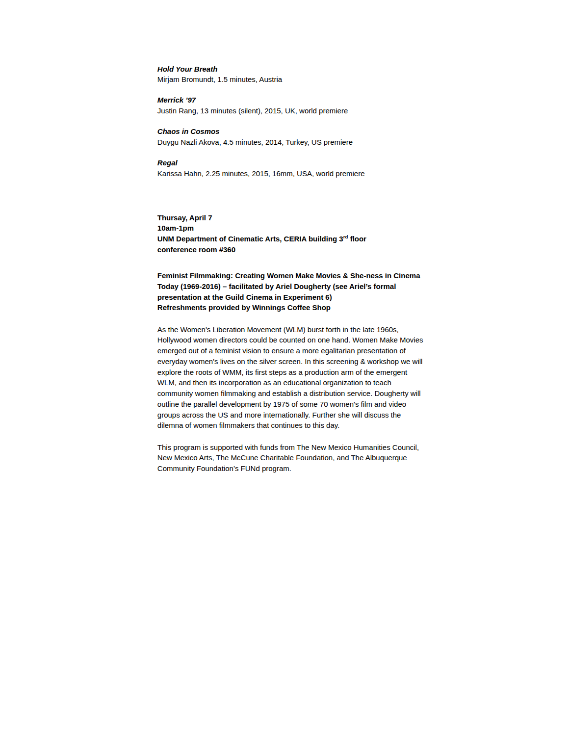Hold Your Breath
Mirjam Bromundt, 1.5 minutes, Austria
Merrick ’97
Justin Rang, 13 minutes (silent), 2015, UK, world premiere
Chaos in Cosmos
Duygu Nazli Akova, 4.5 minutes, 2014, Turkey, US premiere
Regal
Karissa Hahn, 2.25 minutes, 2015, 16mm, USA, world premiere
Thursay, April 7
10am-1pm
UNM Department of Cinematic Arts, CERIA building 3rd floor
conference room #360
Feminist Filmmaking: Creating Women Make Movies & She-ness in Cinema
Today (1969-2016) – facilitated by Ariel Dougherty (see Ariel’s formal
presentation at the Guild Cinema in Experiment 6)
Refreshments provided by Winnings Coffee Shop
As the Women's Liberation Movement (WLM) burst forth in the late 1960s, Hollywood women directors could be counted on one hand. Women Make Movies emerged out of a feminist vision to ensure a more egalitarian presentation of everyday women's lives on the silver screen. In this screening & workshop we will explore the roots of WMM, its first steps as a production arm of the emergent WLM, and then its incorporation as an educational organization to teach community women filmmaking and establish a distribution service. Dougherty will outline the parallel development by 1975 of some 70 women's film and video groups across the US and more internationally. Further she will discuss the dilemna of women filmmakers that continues to this day.
This program is supported with funds from The New Mexico Humanities Council, New Mexico Arts, The McCune Charitable Foundation, and The Albuquerque Community Foundation’s FUNd program.